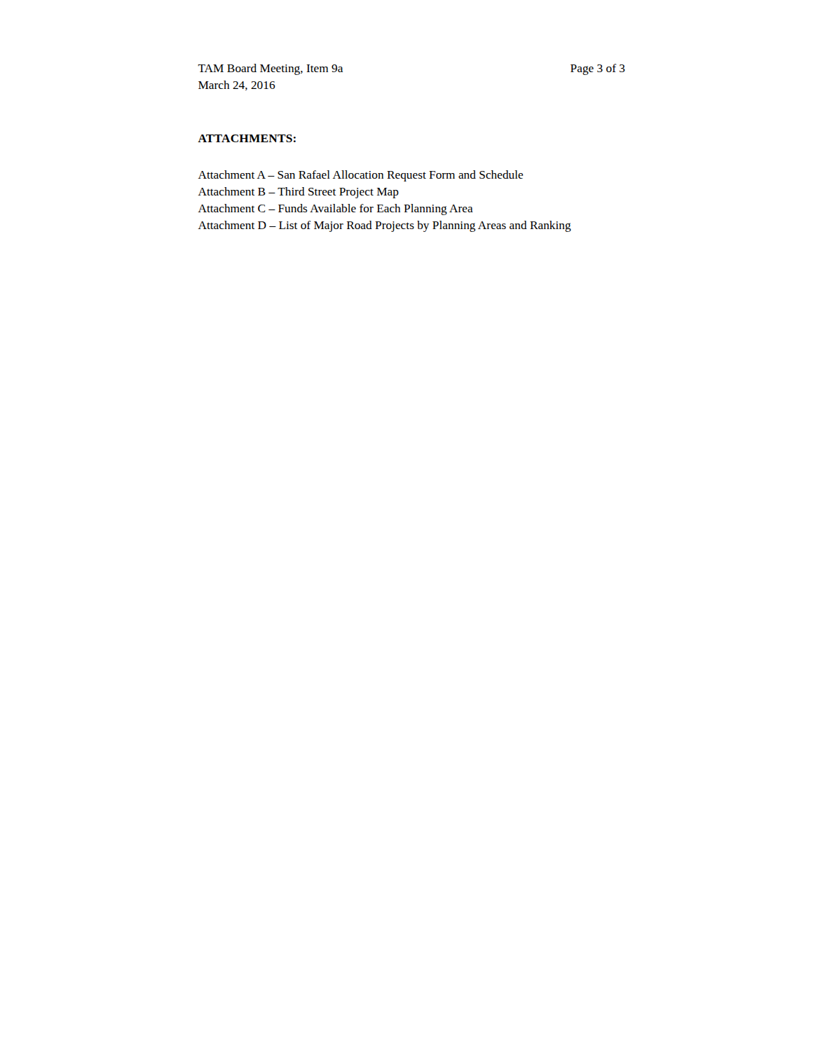TAM Board Meeting, Item 9a March 24, 2016
Page 3 of 3
ATTACHMENTS:
Attachment A – San Rafael Allocation Request Form and Schedule
Attachment B – Third Street Project Map
Attachment C – Funds Available for Each Planning Area
Attachment D – List of Major Road Projects by Planning Areas and Ranking